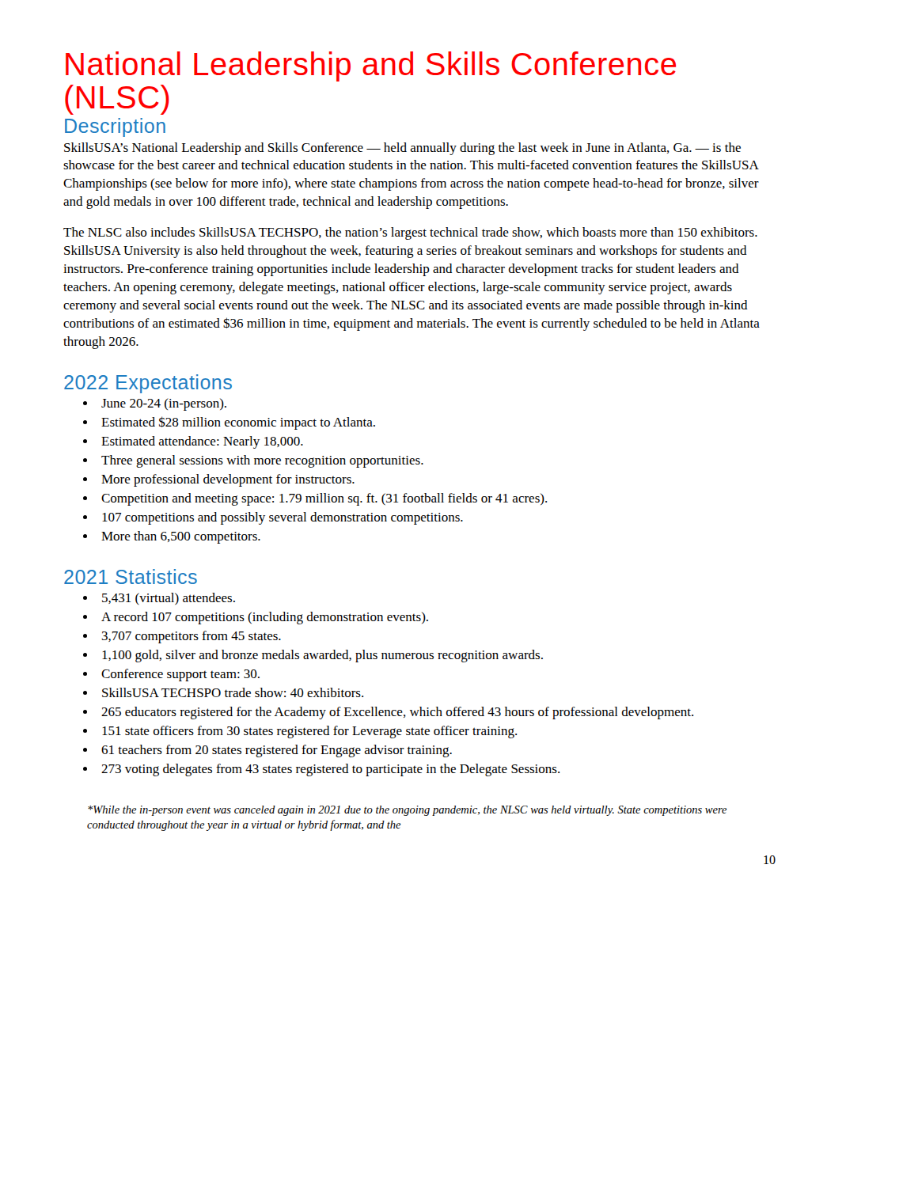National Leadership and Skills Conference (NLSC)
Description
SkillsUSA’s National Leadership and Skills Conference — held annually during the last week in June in Atlanta, Ga. — is the showcase for the best career and technical education students in the nation. This multi-faceted convention features the SkillsUSA Championships (see below for more info), where state champions from across the nation compete head-to-head for bronze, silver and gold medals in over 100 different trade, technical and leadership competitions.
The NLSC also includes SkillsUSA TECHSPO, the nation’s largest technical trade show, which boasts more than 150 exhibitors. SkillsUSA University is also held throughout the week, featuring a series of breakout seminars and workshops for students and instructors. Pre-conference training opportunities include leadership and character development tracks for student leaders and teachers. An opening ceremony, delegate meetings, national officer elections, large-scale community service project, awards ceremony and several social events round out the week. The NLSC and its associated events are made possible through in-kind contributions of an estimated $36 million in time, equipment and materials. The event is currently scheduled to be held in Atlanta through 2026.
2022 Expectations
June 20-24 (in-person).
Estimated $28 million economic impact to Atlanta.
Estimated attendance: Nearly 18,000.
Three general sessions with more recognition opportunities.
More professional development for instructors.
Competition and meeting space: 1.79 million sq. ft. (31 football fields or 41 acres).
107 competitions and possibly several demonstration competitions.
More than 6,500 competitors.
2021 Statistics
5,431 (virtual) attendees.
A record 107 competitions (including demonstration events).
3,707 competitors from 45 states.
1,100 gold, silver and bronze medals awarded, plus numerous recognition awards.
Conference support team: 30.
SkillsUSA TECHSPO trade show: 40 exhibitors.
265 educators registered for the Academy of Excellence, which offered 43 hours of professional development.
151 state officers from 30 states registered for Leverage state officer training.
61 teachers from 20 states registered for Engage advisor training.
273 voting delegates from 43 states registered to participate in the Delegate Sessions.
*While the in-person event was canceled again in 2021 due to the ongoing pandemic, the NLSC was held virtually. State competitions were conducted throughout the year in a virtual or hybrid format, and the
10